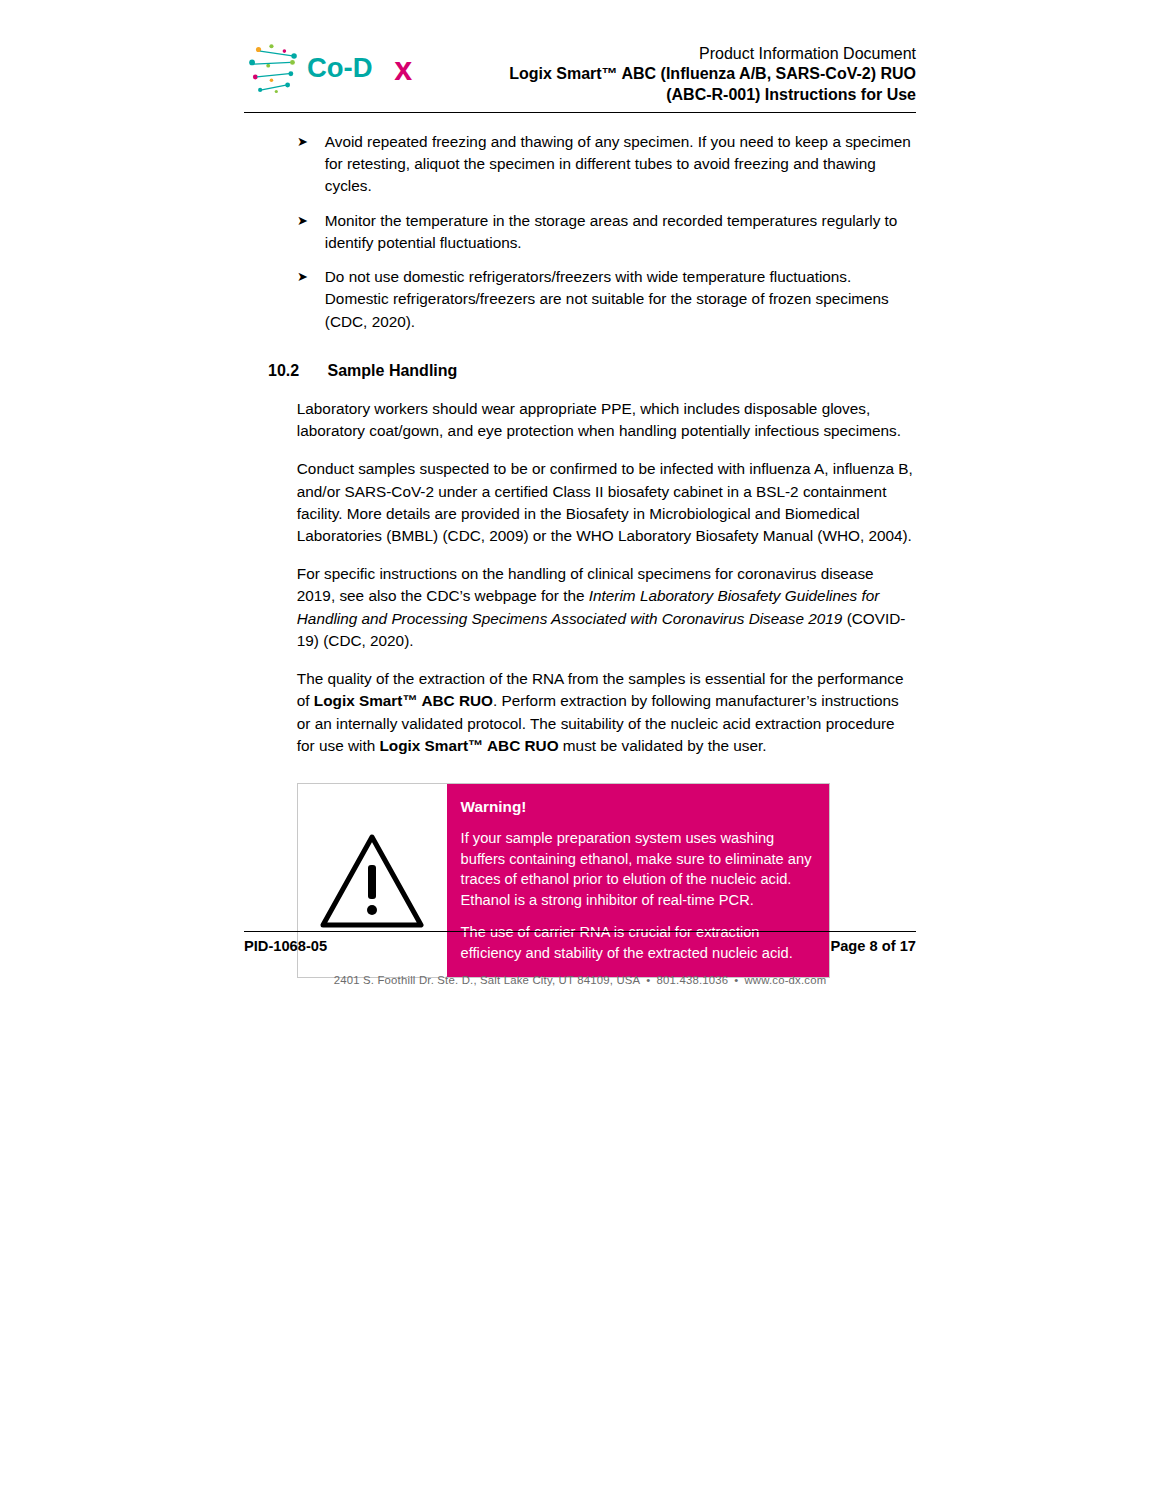Co-D x
Product Information Document
Logix Smart™ ABC (Influenza A/B, SARS-CoV-2) RUO
(ABC-R-001) Instructions for Use
Avoid repeated freezing and thawing of any specimen. If you need to keep a specimen for retesting, aliquot the specimen in different tubes to avoid freezing and thawing cycles.
Monitor the temperature in the storage areas and recorded temperatures regularly to identify potential fluctuations.
Do not use domestic refrigerators/freezers with wide temperature fluctuations. Domestic refrigerators/freezers are not suitable for the storage of frozen specimens (CDC, 2020).
10.2 Sample Handling
Laboratory workers should wear appropriate PPE, which includes disposable gloves, laboratory coat/gown, and eye protection when handling potentially infectious specimens.
Conduct samples suspected to be or confirmed to be infected with influenza A, influenza B, and/or SARS-CoV-2 under a certified Class II biosafety cabinet in a BSL-2 containment facility. More details are provided in the Biosafety in Microbiological and Biomedical Laboratories (BMBL) (CDC, 2009) or the WHO Laboratory Biosafety Manual (WHO, 2004).
For specific instructions on the handling of clinical specimens for coronavirus disease 2019, see also the CDC’s webpage for the Interim Laboratory Biosafety Guidelines for Handling and Processing Specimens Associated with Coronavirus Disease 2019 (COVID-19) (CDC, 2020).
The quality of the extraction of the RNA from the samples is essential for the performance of Logix Smart™ ABC RUO. Perform extraction by following manufacturer’s instructions or an internally validated protocol. The suitability of the nucleic acid extraction procedure for use with Logix Smart™ ABC RUO must be validated by the user.
Warning!
If your sample preparation system uses washing buffers containing ethanol, make sure to eliminate any traces of ethanol prior to elution of the nucleic acid. Ethanol is a strong inhibitor of real-time PCR.
The use of carrier RNA is crucial for extraction efficiency and stability of the extracted nucleic acid.
PID-1068-05
Page 8 of 17
2401 S. Foothill Dr. Ste. D., Salt Lake City, UT 84109, USA•801.438.1036•www.co-dx.com